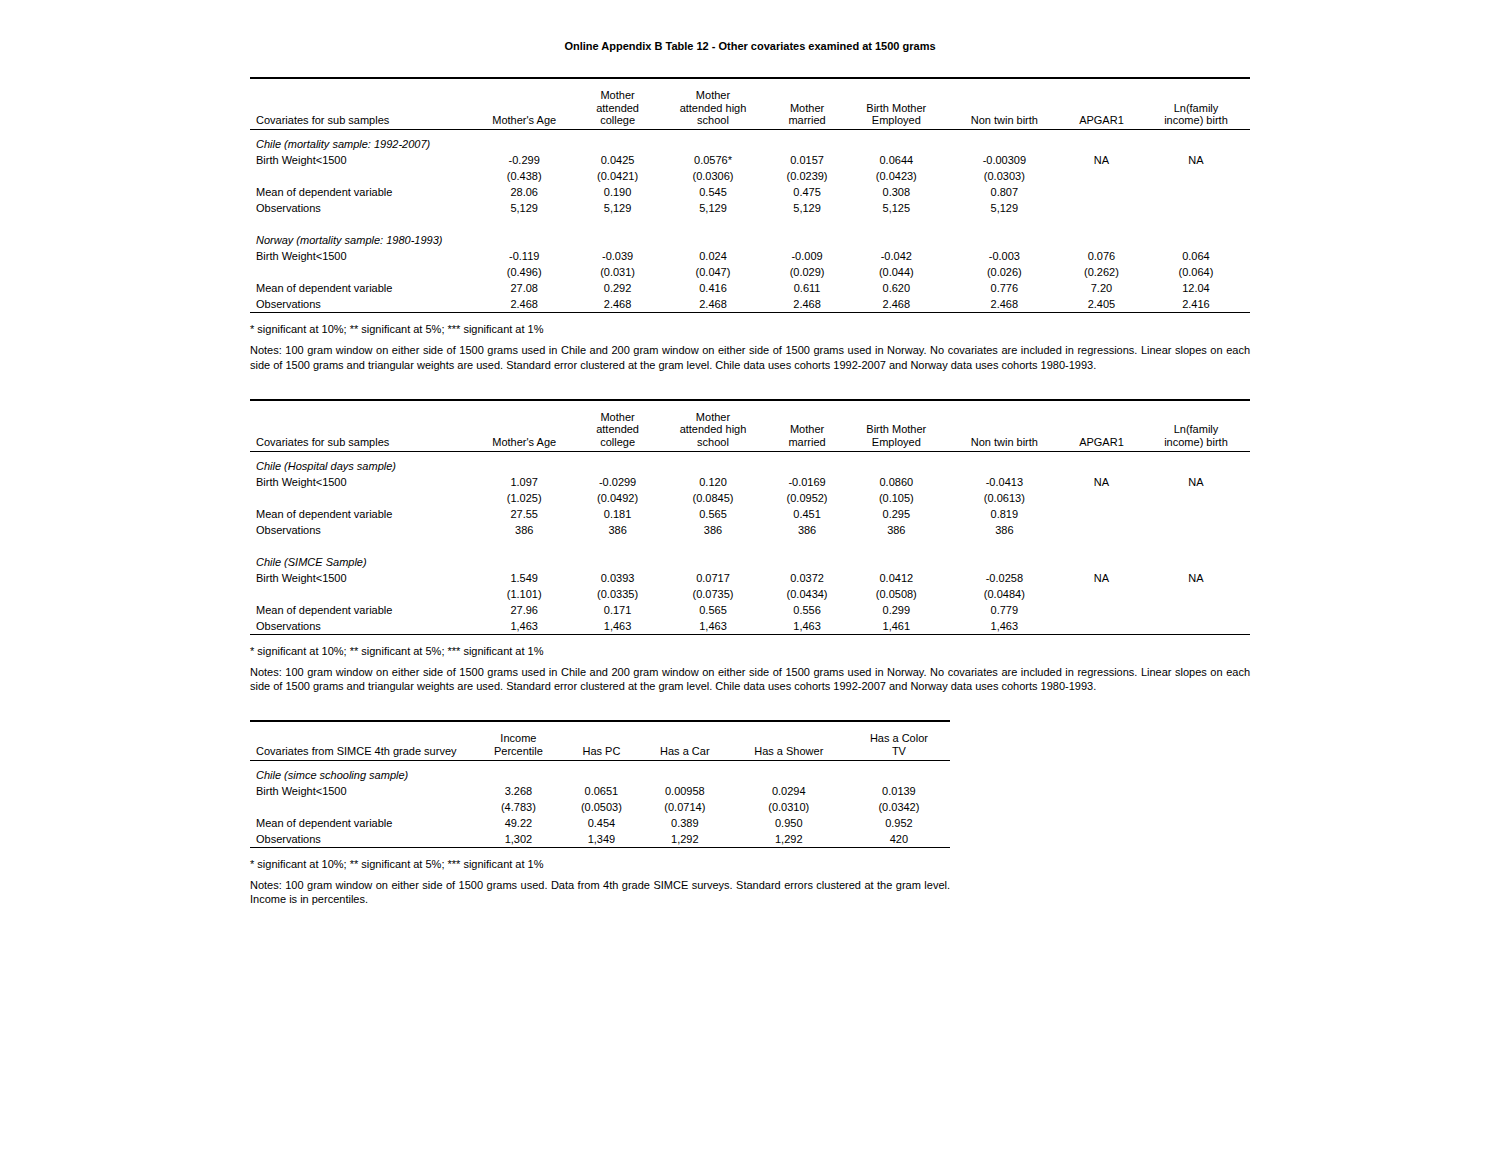Online Appendix B Table 12 - Other covariates examined at 1500 grams
| Covariates for sub samples | Mother's Age | Mother attended college | Mother attended high school | Mother married | Birth Mother Employed | Non twin birth | APGAR1 | Ln(family income) birth |
| --- | --- | --- | --- | --- | --- | --- | --- | --- |
| Chile (mortality sample: 1992-2007) |
| Birth Weight<1500 | -0.299 | 0.0425 | 0.0576* | 0.0157 | 0.0644 | -0.00309 | NA | NA |
| | (0.438) | (0.0421) | (0.0306) | (0.0239) | (0.0423) | (0.0303) | | |
| Mean of dependent variable | 28.06 | 0.190 | 0.545 | 0.475 | 0.308 | 0.807 | | |
| Observations | 5,129 | 5,129 | 5,129 | 5,129 | 5,125 | 5,129 | | |
| Norway (mortality sample: 1980-1993) |
| Birth Weight<1500 | -0.119 | -0.039 | 0.024 | -0.009 | -0.042 | -0.003 | 0.076 | 0.064 |
| | (0.496) | (0.031) | (0.047) | (0.029) | (0.044) | (0.026) | (0.262) | (0.064) |
| Mean of dependent variable | 27.08 | 0.292 | 0.416 | 0.611 | 0.620 | 0.776 | 7.20 | 12.04 |
| Observations | 2.468 | 2.468 | 2.468 | 2.468 | 2.468 | 2.468 | 2.405 | 2.416 |
* significant at 10%; ** significant at 5%; *** significant at 1%
Notes: 100 gram window on either side of 1500 grams used in Chile and 200 gram window on either side of 1500 grams used in Norway. No covariates are included in regressions. Linear slopes on each side of 1500 grams and triangular weights are used. Standard error clustered at the gram level. Chile data uses cohorts 1992-2007 and Norway data uses cohorts 1980-1993.
| Covariates for sub samples | Mother's Age | Mother attended college | Mother attended high school | Mother married | Birth Mother Employed | Non twin birth | APGAR1 | Ln(family income) birth |
| --- | --- | --- | --- | --- | --- | --- | --- | --- |
| Chile (Hospital days sample) |
| Birth Weight<1500 | 1.097 | -0.0299 | 0.120 | -0.0169 | 0.0860 | -0.0413 | NA | NA |
| | (1.025) | (0.0492) | (0.0845) | (0.0952) | (0.105) | (0.0613) | | |
| Mean of dependent variable | 27.55 | 0.181 | 0.565 | 0.451 | 0.295 | 0.819 | | |
| Observations | 386 | 386 | 386 | 386 | 386 | 386 | | |
| Chile (SIMCE Sample) |
| Birth Weight<1500 | 1.549 | 0.0393 | 0.0717 | 0.0372 | 0.0412 | -0.0258 | NA | NA |
| | (1.101) | (0.0335) | (0.0735) | (0.0434) | (0.0508) | (0.0484) | | |
| Mean of dependent variable | 27.96 | 0.171 | 0.565 | 0.556 | 0.299 | 0.779 | | |
| Observations | 1,463 | 1,463 | 1,463 | 1,463 | 1,461 | 1,463 | | |
* significant at 10%; ** significant at 5%; *** significant at 1%
Notes: 100 gram window on either side of 1500 grams used in Chile and 200 gram window on either side of 1500 grams used in Norway. No covariates are included in regressions. Linear slopes on each side of 1500 grams and triangular weights are used. Standard error clustered at the gram level. Chile data uses cohorts 1992-2007 and Norway data uses cohorts 1980-1993.
| Covariates from SIMCE 4th grade survey | Income Percentile | Has PC | Has a Car | Has a Shower | Has a Color TV |
| --- | --- | --- | --- | --- | --- |
| Chile (simce schooling sample) |
| Birth Weight<1500 | 3.268 | 0.0651 | 0.00958 | 0.0294 | 0.0139 |
| | (4.783) | (0.0503) | (0.0714) | (0.0310) | (0.0342) |
| Mean of dependent variable | 49.22 | 0.454 | 0.389 | 0.950 | 0.952 |
| Observations | 1,302 | 1,349 | 1,292 | 1,292 | 420 |
* significant at 10%; ** significant at 5%; *** significant at 1%
Notes: 100 gram window on either side of 1500 grams used. Data from 4th grade SIMCE surveys. Standard errors clustered at the gram level. Income is in percentiles.